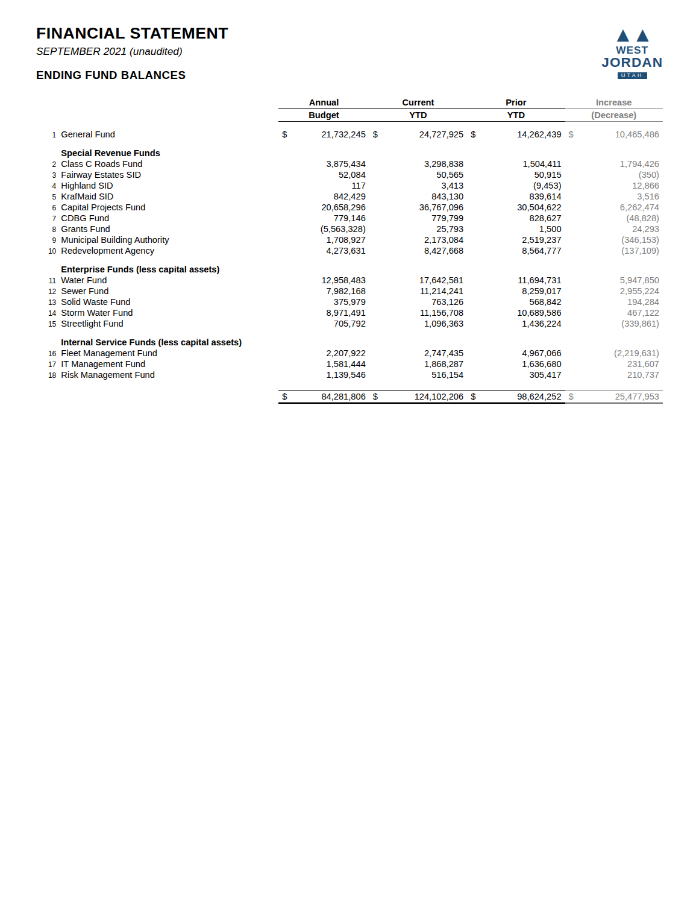FINANCIAL STATEMENT
SEPTEMBER 2021 (unaudited)
ENDING FUND BALANCES
▲▲
WEST
JORDAN
UTAH
| | | Annual | Current | Prior | Increase |
| --- | --- | --- | --- | --- | --- |
| | | Budget | YTD | YTD | (Decrease) |
| 1 | General Fund | $ | 21,732,245 | $ | 24,727,925 | $ | 14,262,439 | $ | 10,465,486 |
| | Special Revenue Funds | |
| 2 | Class C Roads Fund | | 3,875,434 | | 3,298,838 | | 1,504,411 | | 1,794,426 |
| 3 | Fairway Estates SID | | 52,084 | | 50,565 | | 50,915 | | (350) |
| 4 | Highland SID | | 117 | | 3,413 | | (9,453) | | 12,866 |
| 5 | KrafMaid SID | | 842,429 | | 843,130 | | 839,614 | | 3,516 |
| 6 | Capital Projects Fund | | 20,658,296 | | 36,767,096 | | 30,504,622 | | 6,262,474 |
| 7 | CDBG Fund | | 779,146 | | 779,799 | | 828,627 | | (48,828) |
| 8 | Grants Fund | | (5,563,328) | | 25,793 | | 1,500 | | 24,293 |
| 9 | Municipal Building Authority | | 1,708,927 | | 2,173,084 | | 2,519,237 | | (346,153) |
| 10 | Redevelopment Agency | | 4,273,631 | | 8,427,668 | | 8,564,777 | | (137,109) |
| | Enterprise Funds (less capital assets) | |
| 11 | Water Fund | | 12,958,483 | | 17,642,581 | | 11,694,731 | | 5,947,850 |
| 12 | Sewer Fund | | 7,982,168 | | 11,214,241 | | 8,259,017 | | 2,955,224 |
| 13 | Solid Waste Fund | | 375,979 | | 763,126 | | 568,842 | | 194,284 |
| 14 | Storm Water Fund | | 8,971,491 | | 11,156,708 | | 10,689,586 | | 467,122 |
| 15 | Streetlight Fund | | 705,792 | | 1,096,363 | | 1,436,224 | | (339,861) |
| | Internal Service Funds (less capital assets) | |
| 16 | Fleet Management Fund | | 2,207,922 | | 2,747,435 | | 4,967,066 | | (2,219,631) |
| 17 | IT Management Fund | | 1,581,444 | | 1,868,287 | | 1,636,680 | | 231,607 |
| 18 | Risk Management Fund | | 1,139,546 | | 516,154 | | 305,417 | | 210,737 |
| | | $ | 84,281,806 | $ | 124,102,206 | $ | 98,624,252 | $ | 25,477,953 |